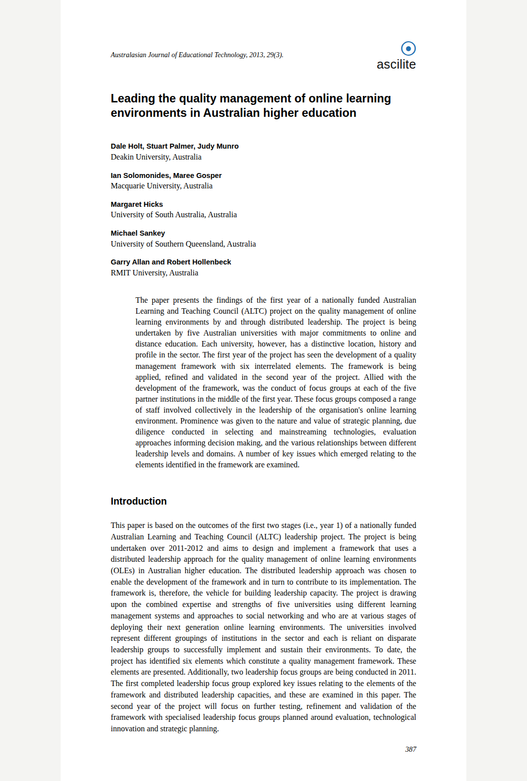Australasian Journal of Educational Technology, 2013, 29(3).
⦿ ascilite
Leading the quality management of online learning environments in Australian higher education
Dale Holt, Stuart Palmer, Judy Munro Deakin University, Australia
Ian Solomonides, Maree Gosper Macquarie University, Australia
Margaret Hicks University of South Australia, Australia
Michael Sankey University of Southern Queensland, Australia
Garry Allan and Robert Hollenbeck RMIT University, Australia
The paper presents the findings of the first year of a nationally funded Australian Learning and Teaching Council (ALTC) project on the quality management of online learning environments by and through distributed leadership. The project is being undertaken by five Australian universities with major commitments to online and distance education. Each university, however, has a distinctive location, history and profile in the sector. The first year of the project has seen the development of a quality management framework with six interrelated elements. The framework is being applied, refined and validated in the second year of the project. Allied with the development of the framework, was the conduct of focus groups at each of the five partner institutions in the middle of the first year. These focus groups composed a range of staff involved collectively in the leadership of the organisation's online learning environment. Prominence was given to the nature and value of strategic planning, due diligence conducted in selecting and mainstreaming technologies, evaluation approaches informing decision making, and the various relationships between different leadership levels and domains. A number of key issues which emerged relating to the elements identified in the framework are examined.
Introduction
This paper is based on the outcomes of the first two stages (i.e., year 1) of a nationally funded Australian Learning and Teaching Council (ALTC) leadership project. The project is being undertaken over 2011-2012 and aims to design and implement a framework that uses a distributed leadership approach for the quality management of online learning environments (OLEs) in Australian higher education. The distributed leadership approach was chosen to enable the development of the framework and in turn to contribute to its implementation. The framework is, therefore, the vehicle for building leadership capacity. The project is drawing upon the combined expertise and strengths of five universities using different learning management systems and approaches to social networking and who are at various stages of deploying their next generation online learning environments. The universities involved represent different groupings of institutions in the sector and each is reliant on disparate leadership groups to successfully implement and sustain their environments. To date, the project has identified six elements which constitute a quality management framework. These elements are presented. Additionally, two leadership focus groups are being conducted in 2011. The first completed leadership focus group explored key issues relating to the elements of the framework and distributed leadership capacities, and these are examined in this paper. The second year of the project will focus on further testing, refinement and validation of the framework with specialised leadership focus groups planned around evaluation, technological innovation and strategic planning.
387